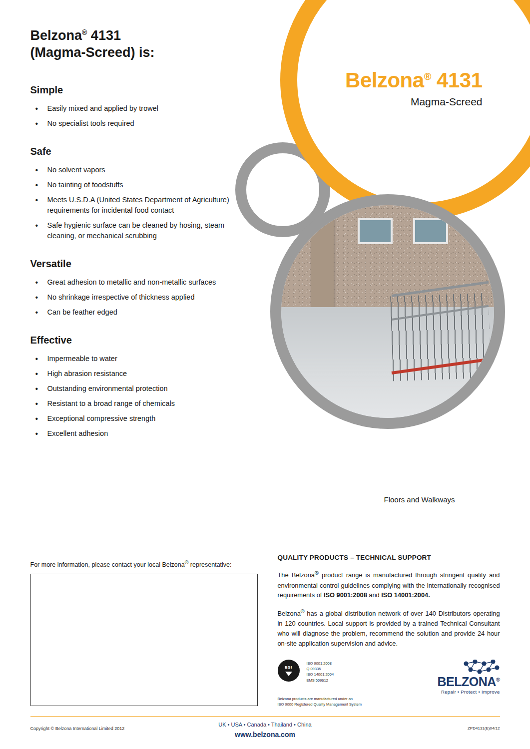Belzona® 4131
Magma-Screed
Floors and Walkways
Belzona® 4131
(Magma-Screed) is:
Simple
Easily mixed and applied by trowel
No specialist tools required
Safe
No solvent vapors
No tainting of foodstuffs
Meets U.S.D.A (United States Department of Agriculture) requirements for incidental food contact
Safe hygienic surface can be cleaned by hosing, steam cleaning, or mechanical scrubbing
Versatile
Great adhesion to metallic and non-metallic surfaces
No shrinkage irrespective of thickness applied
Can be feather edged
Effective
Impermeable to water
High abrasion resistance
Outstanding environmental protection
Resistant to a broad range of chemicals
Exceptional compressive strength
Excellent adhesion
For more information, please contact your local Belzona® representative:
QUALITY PRODUCTS – TECHNICAL SUPPORT
The Belzona® product range is manufactured through stringent quality and environmental control guidelines complying with the internationally recognised requirements of ISO 9001:2008 and ISO 14001:2004.
Belzona® has a global distribution network of over 140 Distributors operating in 120 countries. Local support is provided by a trained Technical Consultant who will diagnose the problem, recommend the solution and provide 24 hour on-site application supervision and advice.
BSI
ISO 9001:2008
Q 09335
ISO 14001:2004
EMS 509612
BELZONA®
Repair • Protect • Improve
Belzona products are manufactured under an
ISO 9000 Registered Quality Management System
Copyright © Belzona International Limited 2012
UK • USA • Canada • Thailand • China
www.belzona.com
ZPD4131(E)04/12